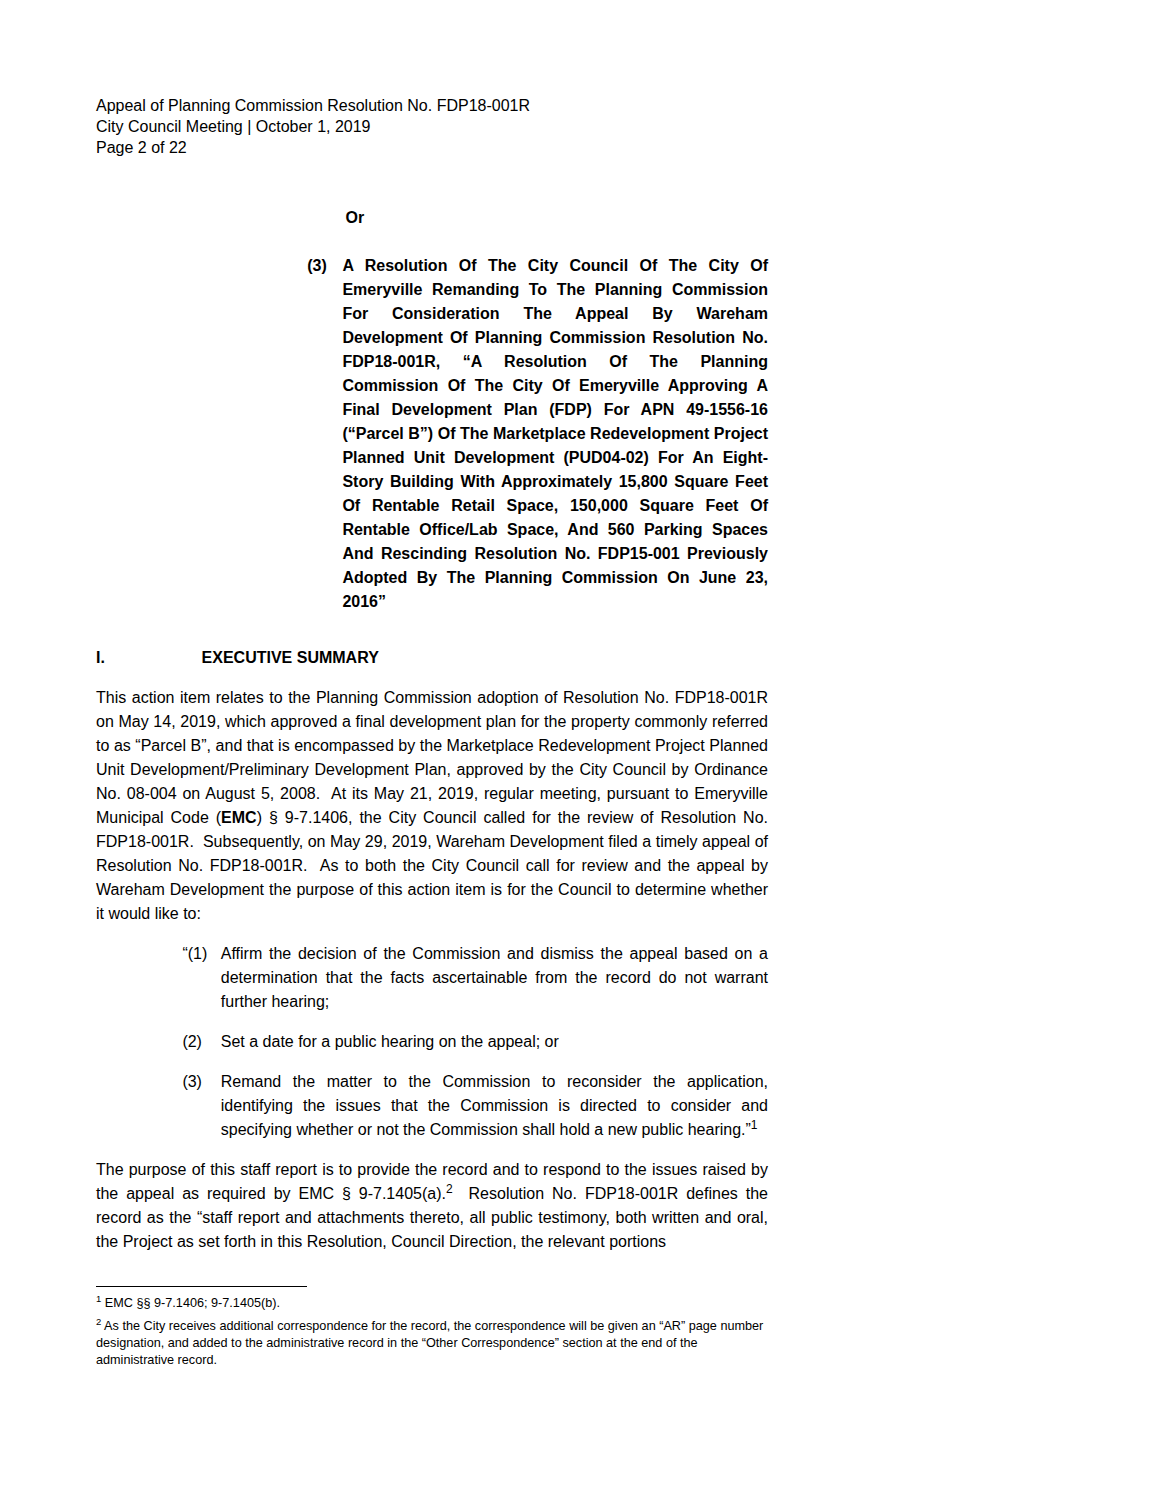Appeal of Planning Commission Resolution No. FDP18-001R
City Council Meeting | October 1, 2019
Page 2 of 22
Or
(3)
A Resolution Of The City Council Of The City Of Emeryville Remanding To The Planning Commission For Consideration The Appeal By Wareham Development Of Planning Commission Resolution No. FDP18-001R, “A Resolution Of The Planning Commission Of The City Of Emeryville Approving A Final Development Plan (FDP) For APN 49-1556-16 (“Parcel B”) Of The Marketplace Redevelopment Project Planned Unit Development (PUD04-02) For An Eight-Story Building With Approximately 15,800 Square Feet Of Rentable Retail Space, 150,000 Square Feet Of Rentable Office/Lab Space, And 560 Parking Spaces And Rescinding Resolution No. FDP15-001 Previously Adopted By The Planning Commission On June 23, 2016”
I. EXECUTIVE SUMMARY
This action item relates to the Planning Commission adoption of Resolution No. FDP18-001R on May 14, 2019, which approved a final development plan for the property commonly referred to as “Parcel B”, and that is encompassed by the Marketplace Redevelopment Project Planned Unit Development/Preliminary Development Plan, approved by the City Council by Ordinance No. 08-004 on August 5, 2008. At its May 21, 2019, regular meeting, pursuant to Emeryville Municipal Code (EMC) § 9-7.1406, the City Council called for the review of Resolution No. FDP18-001R. Subsequently, on May 29, 2019, Wareham Development filed a timely appeal of Resolution No. FDP18-001R. As to both the City Council call for review and the appeal by Wareham Development the purpose of this action item is for the Council to determine whether it would like to:
“(1) Affirm the decision of the Commission and dismiss the appeal based on a determination that the facts ascertainable from the record do not warrant further hearing;
(2) Set a date for a public hearing on the appeal; or
(3) Remand the matter to the Commission to reconsider the application, identifying the issues that the Commission is directed to consider and specifying whether or not the Commission shall hold a new public hearing.”1
The purpose of this staff report is to provide the record and to respond to the issues raised by the appeal as required by EMC § 9-7.1405(a).2 Resolution No. FDP18-001R defines the record as the “staff report and attachments thereto, all public testimony, both written and oral, the Project as set forth in this Resolution, Council Direction, the relevant portions
1 EMC §§ 9-7.1406; 9-7.1405(b).
2 As the City receives additional correspondence for the record, the correspondence will be given an “AR” page number designation, and added to the administrative record in the “Other Correspondence” section at the end of the administrative record.